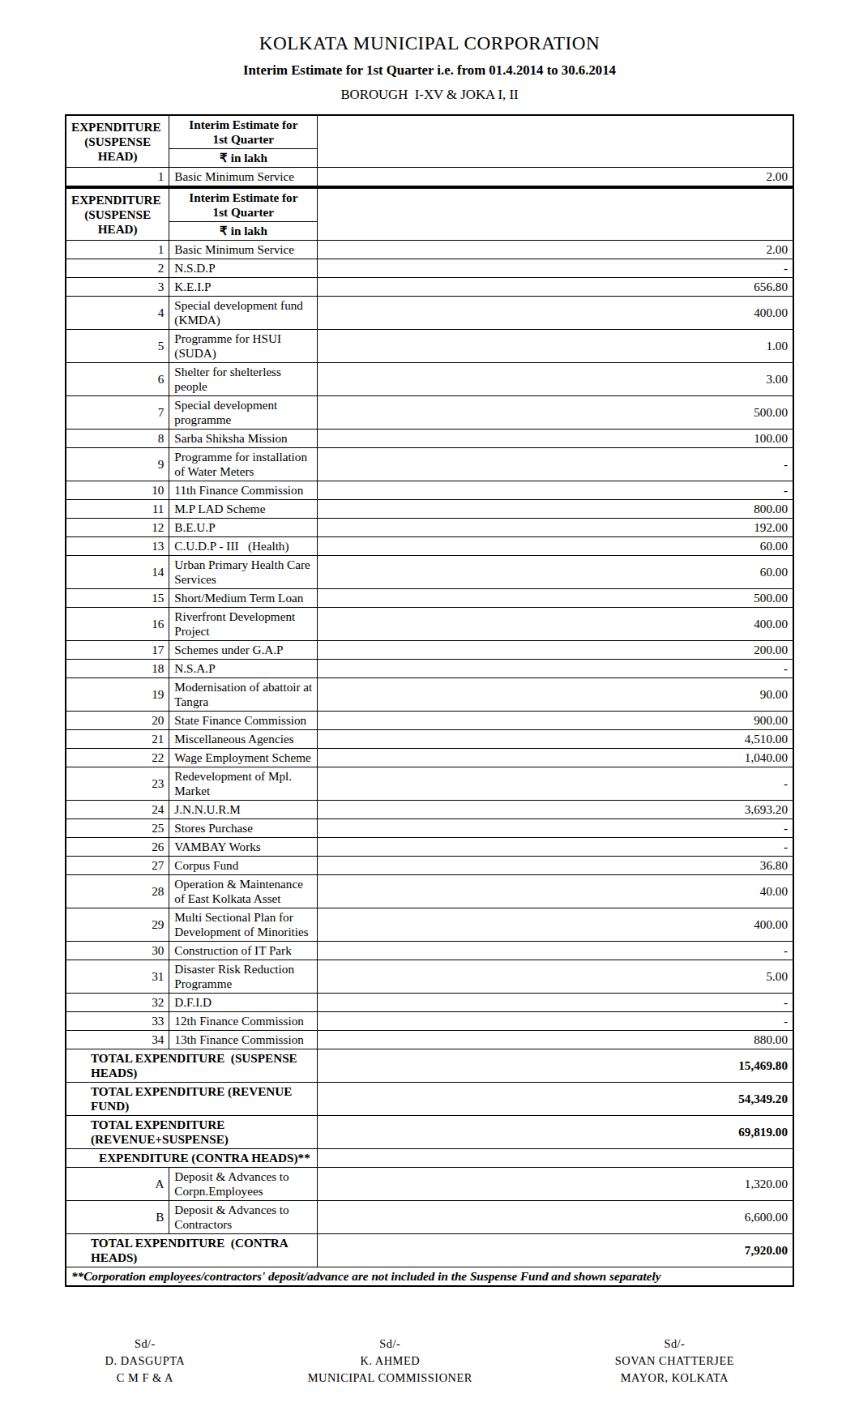KOLKATA MUNICIPAL CORPORATION
Interim Estimate for 1st Quarter i.e. from 01.4.2014 to 30.6.2014
BOROUGH I-XV & JOKA I, II
| EXPENDITURE (SUSPENSE HEAD) | Interim Estimate for 1st Quarter |
| --- | --- |
| ₹ in lakh |
| 1 | Basic Minimum Service | 2.00 |
| EXPENDITURE (SUSPENSE HEAD) | Interim Estimate for 1st Quarter |
| --- | --- |
| ₹ in lakh |
| 1 | Basic Minimum Service | 2.00 |
| 2 | N.S.D.P | - |
| 3 | K.E.I.P | 656.80 |
| 4 | Special development fund (KMDA) | 400.00 |
| 5 | Programme for HSUI (SUDA) | 1.00 |
| 6 | Shelter for shelterless people | 3.00 |
| 7 | Special development programme | 500.00 |
| 8 | Sarba Shiksha Mission | 100.00 |
| 9 | Programme for installation of Water Meters | - |
| 10 | 11th Finance Commission | - |
| 11 | M.P LAD Scheme | 800.00 |
| 12 | B.E.U.P | 192.00 |
| 13 | C.U.D.P - III (Health) | 60.00 |
| 14 | Urban Primary Health Care Services | 60.00 |
| 15 | Short/Medium Term Loan | 500.00 |
| 16 | Riverfront Development Project | 400.00 |
| 17 | Schemes under G.A.P | 200.00 |
| 18 | N.S.A.P | - |
| 19 | Modernisation of abattoir at Tangra | 90.00 |
| 20 | State Finance Commission | 900.00 |
| 21 | Miscellaneous Agencies | 4,510.00 |
| 22 | Wage Employment Scheme | 1,040.00 |
| 23 | Redevelopment of Mpl. Market | - |
| 24 | J.N.N.U.R.M | 3,693.20 |
| 25 | Stores Purchase | - |
| 26 | VAMBAY Works | - |
| 27 | Corpus Fund | 36.80 |
| 28 | Operation & Maintenance of East Kolkata Asset | 40.00 |
| 29 | Multi Sectional Plan for Development of Minorities | 400.00 |
| 30 | Construction of IT Park | - |
| 31 | Disaster Risk Reduction Programme | 5.00 |
| 32 | D.F.I.D | - |
| 33 | 12th Finance Commission | - |
| 34 | 13th Finance Commission | 880.00 |
| TOTAL EXPENDITURE (SUSPENSE HEADS) | 15,469.80 |
| TOTAL EXPENDITURE (REVENUE FUND) | 54,349.20 |
| TOTAL EXPENDITURE (REVENUE+SUSPENSE) | 69,819.00 |
| EXPENDITURE (CONTRA HEADS)** | |
| A | Deposit & Advances to Corpn.Employees | 1,320.00 |
| B | Deposit & Advances to Contractors | 6,600.00 |
| TOTAL EXPENDITURE (CONTRA HEADS) | 7,920.00 |
| **Corporation employees/contractors' deposit/advance are not included in the Suspense Fund and shown separately |
| Sd/- | Sd/- | Sd/- |
| D. DASGUPTA | K. AHMED | SOVAN CHATTERJEE |
| C M F & A | MUNICIPAL COMMISSIONER | MAYOR, KOLKATA |